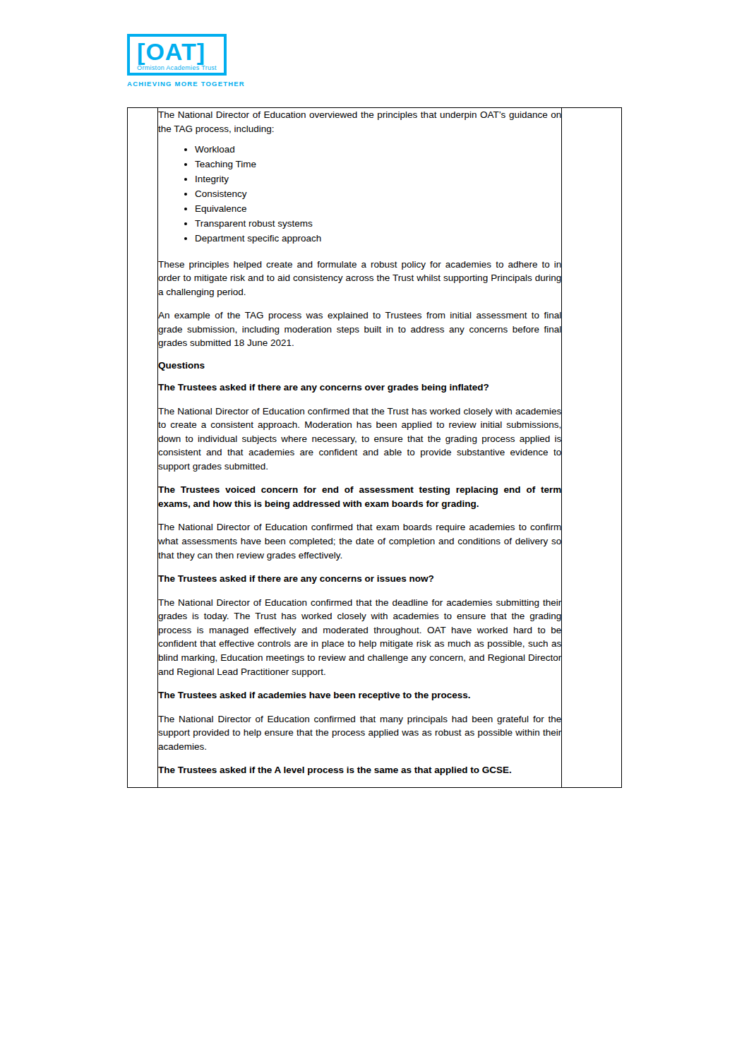[OAT]
Ormiston Academies Trust
ACHIEVING MORE TOGETHER
| | The National Director of Education overviewed the principles that underpin OAT’s guidance on the TAG process, including: Workload Teaching Time Integrity Consistency Equivalence Transparent robust systems Department specific approach These principles helped create and formulate a robust policy for academies to adhere to in order to mitigate risk and to aid consistency across the Trust whilst supporting Principals during a challenging period. An example of the TAG process was explained to Trustees from initial assessment to final grade submission, including moderation steps built in to address any concerns before final grades submitted 18 June 2021. Questions The Trustees asked if there are any concerns over grades being inflated? The National Director of Education confirmed that the Trust has worked closely with academies to create a consistent approach. Moderation has been applied to review initial submissions, down to individual subjects where necessary, to ensure that the grading process applied is consistent and that academies are confident and able to provide substantive evidence to support grades submitted. The Trustees voiced concern for end of assessment testing replacing end of term exams, and how this is being addressed with exam boards for grading. The National Director of Education confirmed that exam boards require academies to confirm what assessments have been completed; the date of completion and conditions of delivery so that they can then review grades effectively. The Trustees asked if there are any concerns or issues now? The National Director of Education confirmed that the deadline for academies submitting their grades is today. The Trust has worked closely with academies to ensure that the grading process is managed effectively and moderated throughout. OAT have worked hard to be confident that effective controls are in place to help mitigate risk as much as possible, such as blind marking, Education meetings to review and challenge any concern, and Regional Director and Regional Lead Practitioner support. The Trustees asked if academies have been receptive to the process. The National Director of Education confirmed that many principals had been grateful for the support provided to help ensure that the process applied was as robust as possible within their academies. The Trustees asked if the A level process is the same as that applied to GCSE. | |